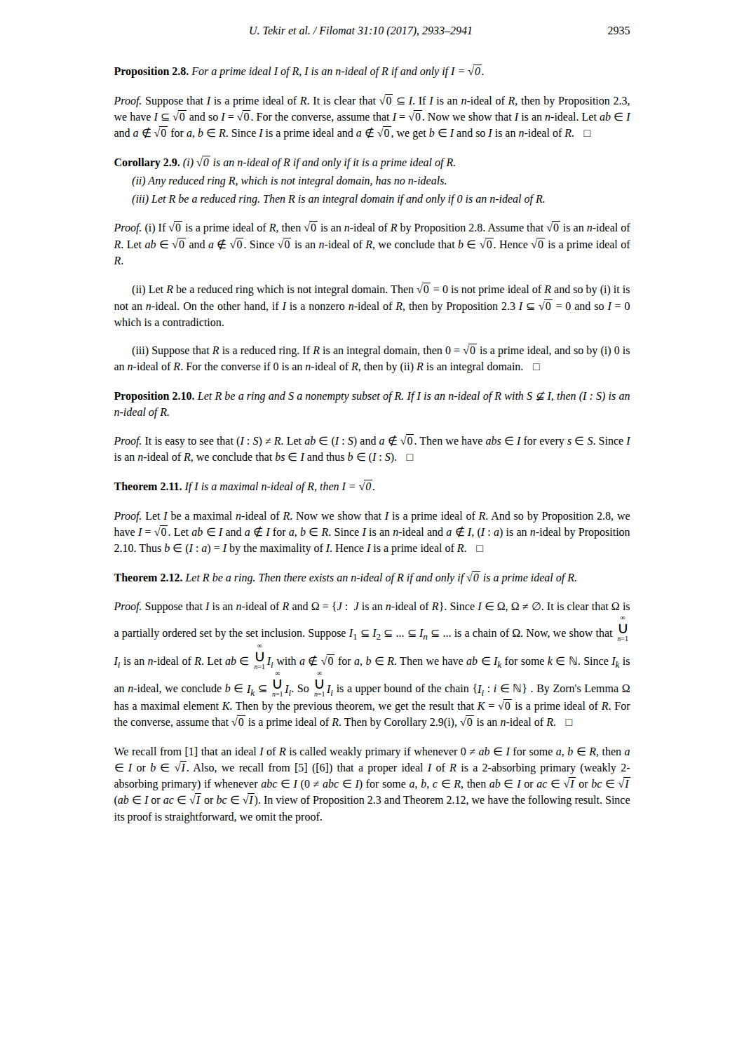U. Tekir et al. / Filomat 31:10 (2017), 2933–2941 2935
Proposition 2.8. For a prime ideal I of R, I is an n-ideal of R if and only if I = √0.
Proof. Suppose that I is a prime ideal of R. It is clear that √0 ⊆ I. If I is an n-ideal of R, then by Proposition 2.3, we have I ⊆ √0 and so I = √0. For the converse, assume that I = √0. Now we show that I is an n-ideal. Let ab ∈ I and a ∉ √0 for a, b ∈ R. Since I is a prime ideal and a ∉ √0, we get b ∈ I and so I is an n-ideal of R. □
Corollary 2.9. (i) √0 is an n-ideal of R if and only if it is a prime ideal of R.
(ii) Any reduced ring R, which is not integral domain, has no n-ideals.
(iii) Let R be a reduced ring. Then R is an integral domain if and only if 0 is an n-ideal of R.
Proof. (i) If √0 is a prime ideal of R, then √0 is an n-ideal of R by Proposition 2.8. Assume that √0 is an n-ideal of R. Let ab ∈ √0 and a ∉ √0. Since √0 is an n-ideal of R, we conclude that b ∈ √0. Hence √0 is a prime ideal of R.
(ii) Let R be a reduced ring which is not integral domain. Then √0 = 0 is not prime ideal of R and so by (i) it is not an n-ideal. On the other hand, if I is a nonzero n-ideal of R, then by Proposition 2.3 I ⊆ √0 = 0 and so I = 0 which is a contradiction.
(iii) Suppose that R is a reduced ring. If R is an integral domain, then 0 = √0 is a prime ideal, and so by (i) 0 is an n-ideal of R. For the converse if 0 is an n-ideal of R, then by (ii) R is an integral domain. □
Proposition 2.10. Let R be a ring and S a nonempty subset of R. If I is an n-ideal of R with S ⊈ I, then (I : S) is an n-ideal of R.
Proof. It is easy to see that (I : S) ≠ R. Let ab ∈ (I : S) and a ∉ √0. Then we have abs ∈ I for every s ∈ S. Since I is an n-ideal of R, we conclude that bs ∈ I and thus b ∈ (I : S). □
Theorem 2.11. If I is a maximal n-ideal of R, then I = √0.
Proof. Let I be a maximal n-ideal of R. Now we show that I is a prime ideal of R. And so by Proposition 2.8, we have I = √0. Let ab ∈ I and a ∉ I for a, b ∈ R. Since I is an n-ideal and a ∉ I, (I : a) is an n-ideal by Proposition 2.10. Thus b ∈ (I : a) = I by the maximality of I. Hence I is a prime ideal of R. □
Theorem 2.12. Let R be a ring. Then there exists an n-ideal of R if and only if √0 is a prime ideal of R.
Proof. Suppose that I is an n-ideal of R and Ω = {J : J is an n-ideal of R}. Since I ∈ Ω, Ω ≠ ∅. It is clear that Ω is a partially ordered set by the set inclusion. Suppose I1 ⊆ I2 ⊆ ... ⊆ In ⊆ ... is a chain of Ω. Now, we show that ∞∪n=1 Ii is an n-ideal of R. Let ab ∈ ∞∪n=1 Ii with a ∉ √0 for a, b ∈ R. Then we have ab ∈ Ik for some k ∈ ℕ. Since Ik is an n-ideal, we conclude b ∈ Ik ⊆ ∞∪n=1 Ii. So ∞∪n=1 Ii is a upper bound of the chain {Ii : i ∈ ℕ} . By Zorn's Lemma Ω has a maximal element K. Then by the previous theorem, we get the result that K = √0 is a prime ideal of R. For the converse, assume that √0 is a prime ideal of R. Then by Corollary 2.9(i), √0 is an n-ideal of R. □
We recall from [1] that an ideal I of R is called weakly primary if whenever 0 ≠ ab ∈ I for some a, b ∈ R, then a ∈ I or b ∈ √I. Also, we recall from [5] ([6]) that a proper ideal I of R is a 2-absorbing primary (weakly 2-absorbing primary) if whenever abc ∈ I (0 ≠ abc ∈ I) for some a, b, c ∈ R, then ab ∈ I or ac ∈ √I or bc ∈ √I (ab ∈ I or ac ∈ √I or bc ∈ √I). In view of Proposition 2.3 and Theorem 2.12, we have the following result. Since its proof is straightforward, we omit the proof.